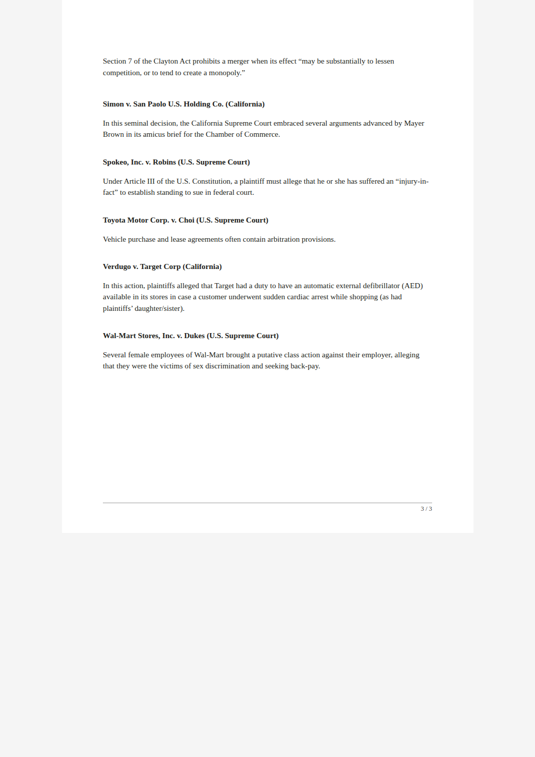Section 7 of the Clayton Act prohibits a merger when its effect “may be substantially to lessen competition, or to tend to create a monopoly.”
Simon v. San Paolo U.S. Holding Co. (California)
In this seminal decision, the California Supreme Court embraced several arguments advanced by Mayer Brown in its amicus brief for the Chamber of Commerce.
Spokeo, Inc. v. Robins (U.S. Supreme Court)
Under Article III of the U.S. Constitution, a plaintiff must allege that he or she has suffered an “injury-in-fact” to establish standing to sue in federal court.
Toyota Motor Corp. v. Choi (U.S. Supreme Court)
Vehicle purchase and lease agreements often contain arbitration provisions.
Verdugo v. Target Corp (California)
In this action, plaintiffs alleged that Target had a duty to have an automatic external defibrillator (AED) available in its stores in case a customer underwent sudden cardiac arrest while shopping (as had plaintiffs’ daughter/sister).
Wal-Mart Stores, Inc. v. Dukes (U.S. Supreme Court)
Several female employees of Wal-Mart brought a putative class action against their employer, alleging that they were the victims of sex discrimination and seeking back-pay.
3 / 3